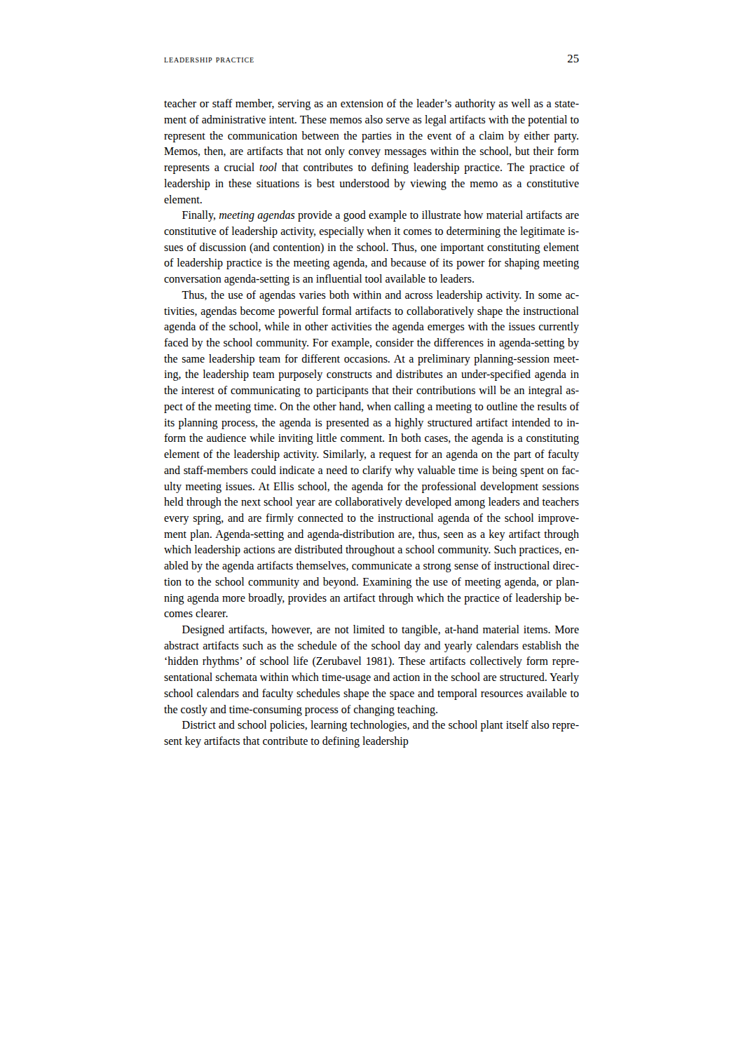leadership practice 25
teacher or staff member, serving as an extension of the leader’s authority as well as a statement of administrative intent. These memos also serve as legal artifacts with the potential to represent the communication between the parties in the event of a claim by either party. Memos, then, are artifacts that not only convey messages within the school, but their form represents a crucial tool that contributes to defining leadership practice. The practice of leadership in these situations is best understood by viewing the memo as a constitutive element.
Finally, meeting agendas provide a good example to illustrate how material artifacts are constitutive of leadership activity, especially when it comes to determining the legitimate issues of discussion (and contention) in the school. Thus, one important constituting element of leadership practice is the meeting agenda, and because of its power for shaping meeting conversation agenda-setting is an influential tool available to leaders.
Thus, the use of agendas varies both within and across leadership activity. In some activities, agendas become powerful formal artifacts to collaboratively shape the instructional agenda of the school, while in other activities the agenda emerges with the issues currently faced by the school community. For example, consider the differences in agenda-setting by the same leadership team for different occasions. At a preliminary planning-session meeting, the leadership team purposely constructs and distributes an under-specified agenda in the interest of communicating to participants that their contributions will be an integral aspect of the meeting time. On the other hand, when calling a meeting to outline the results of its planning process, the agenda is presented as a highly structured artifact intended to inform the audience while inviting little comment. In both cases, the agenda is a constituting element of the leadership activity. Similarly, a request for an agenda on the part of faculty and staff-members could indicate a need to clarify why valuable time is being spent on faculty meeting issues. At Ellis school, the agenda for the professional development sessions held through the next school year are collaboratively developed among leaders and teachers every spring, and are firmly connected to the instructional agenda of the school improvement plan. Agenda-setting and agenda-distribution are, thus, seen as a key artifact through which leadership actions are distributed throughout a school community. Such practices, enabled by the agenda artifacts themselves, communicate a strong sense of instructional direction to the school community and beyond. Examining the use of meeting agenda, or planning agenda more broadly, provides an artifact through which the practice of leadership becomes clearer.
Designed artifacts, however, are not limited to tangible, at-hand material items. More abstract artifacts such as the schedule of the school day and yearly calendars establish the ‘hidden rhythms’ of school life (Zerubavel 1981). These artifacts collectively form representational schemata within which time-usage and action in the school are structured. Yearly school calendars and faculty schedules shape the space and temporal resources available to the costly and time-consuming process of changing teaching.
District and school policies, learning technologies, and the school plant itself also represent key artifacts that contribute to defining leadership